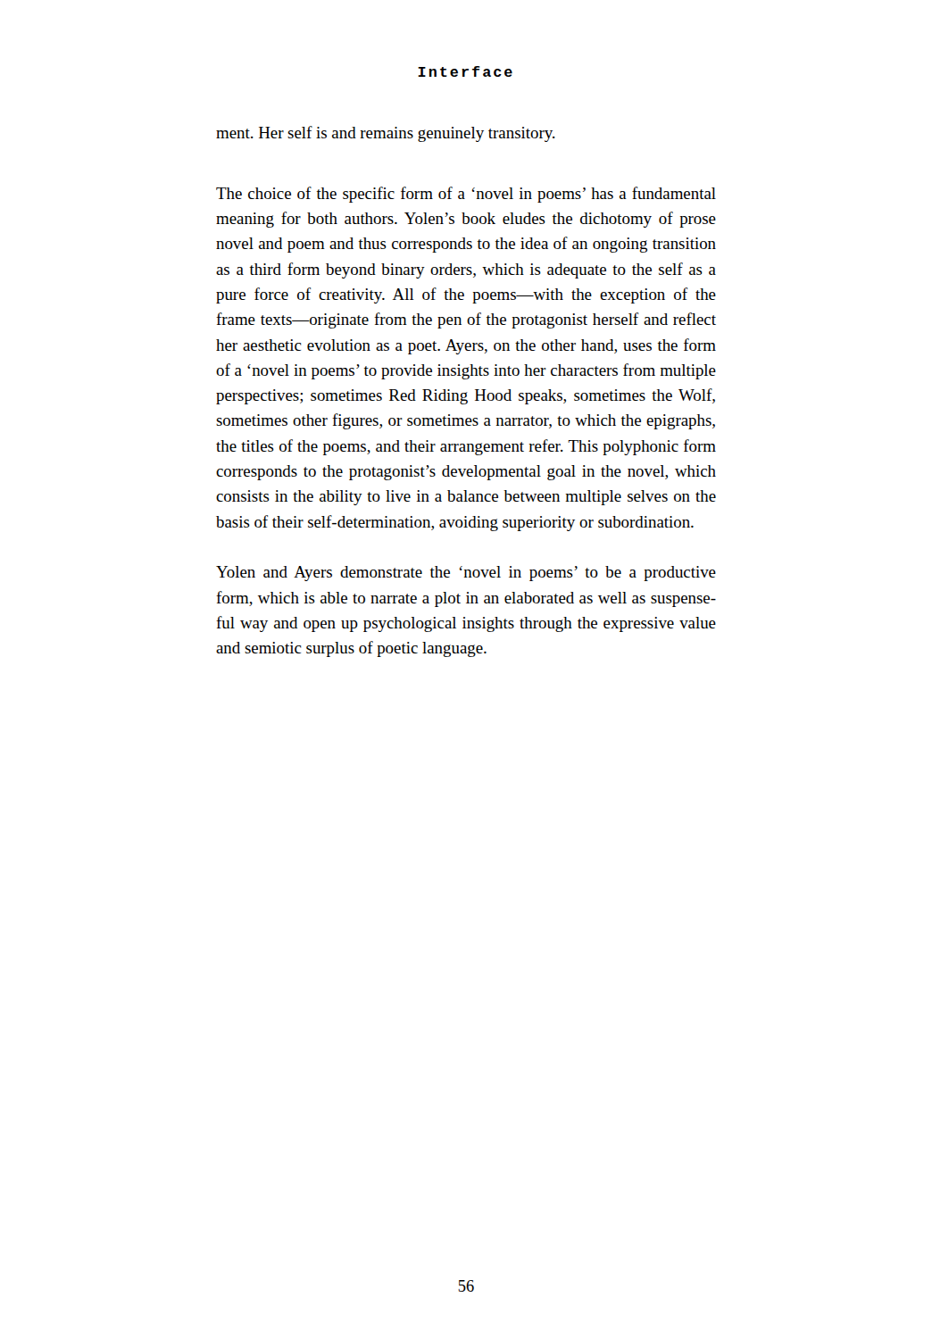Interface
ment. Her self is and remains genuinely transitory.
The choice of the specific form of a ‘novel in poems’ has a fundamental meaning for both authors. Yolen’s book eludes the dichotomy of prose novel and poem and thus corresponds to the idea of an ongoing transition as a third form beyond binary orders, which is adequate to the self as a pure force of creativity. All of the poems—with the exception of the frame texts—originate from the pen of the protagonist herself and reflect her aesthetic evolution as a poet. Ayers, on the other hand, uses the form of a ‘novel in poems’ to provide insights into her characters from multiple perspectives; sometimes Red Riding Hood speaks, sometimes the Wolf, sometimes other figures, or sometimes a narrator, to which the epigraphs, the titles of the poems, and their arrangement refer. This polyphonic form corresponds to the protagonist’s developmental goal in the novel, which consists in the ability to live in a balance between multiple selves on the basis of their self-determination, avoiding superiority or subordination.
Yolen and Ayers demonstrate the ‘novel in poems’ to be a productive form, which is able to narrate a plot in an elaborated as well as suspenseful way and open up psychological insights through the expressive value and semiotic surplus of poetic language.
56